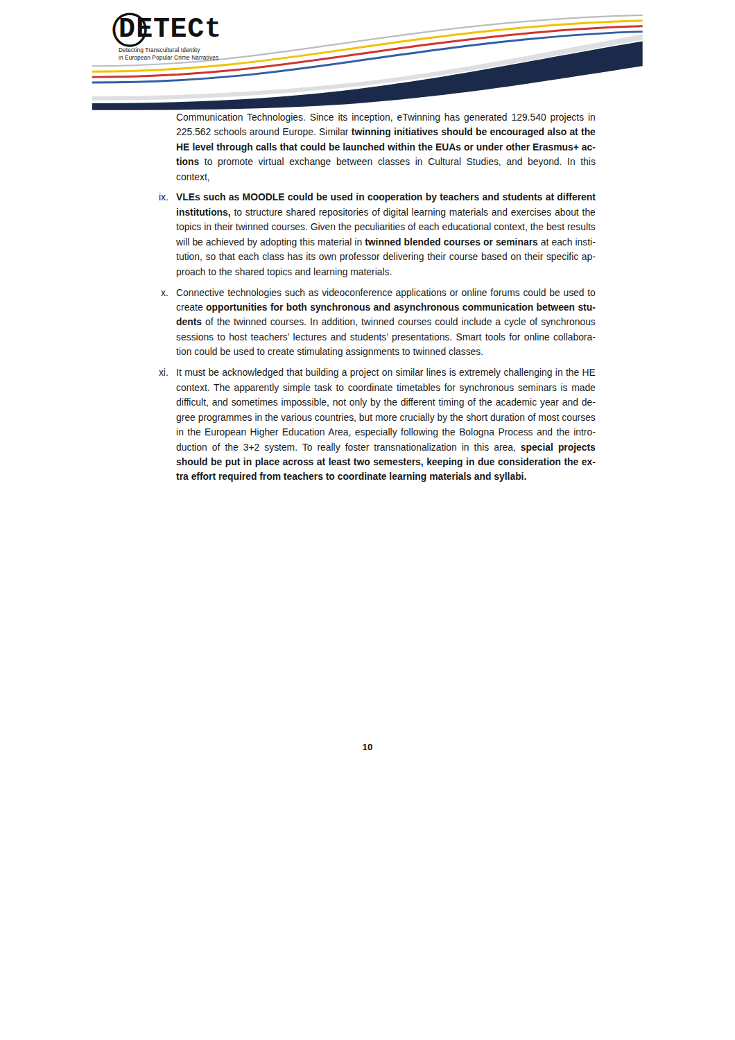D⃝ETECt
Detecting Transcultural Identity
in European Popular Crime Narratives
Communication Technologies. Since its inception, eTwinning has generated 129.540 projects in 225.562 schools around Europe. Similar twinning initiatives should be encouraged also at the HE level through calls that could be launched within the EUAs or under other Erasmus+ actions to promote virtual exchange between classes in Cultural Studies, and beyond. In this context,
ix. VLEs such as MOODLE could be used in cooperation by teachers and students at different institutions, to structure shared repositories of digital learning materials and exercises about the topics in their twinned courses. Given the peculiarities of each educational context, the best results will be achieved by adopting this material in twinned blended courses or seminars at each institution, so that each class has its own professor delivering their course based on their specific approach to the shared topics and learning materials.
x. Connective technologies such as videoconference applications or online forums could be used to create opportunities for both synchronous and asynchronous communication between students of the twinned courses. In addition, twinned courses could include a cycle of synchronous sessions to host teachers’ lectures and students’ presentations. Smart tools for online collaboration could be used to create stimulating assignments to twinned classes.
xi. It must be acknowledged that building a project on similar lines is extremely challenging in the HE context. The apparently simple task to coordinate timetables for synchronous seminars is made difficult, and sometimes impossible, not only by the different timing of the academic year and degree programmes in the various countries, but more crucially by the short duration of most courses in the European Higher Education Area, especially following the Bologna Process and the introduction of the 3+2 system. To really foster transnationalization in this area, special projects should be put in place across at least two semesters, keeping in due consideration the extra effort required from teachers to coordinate learning materials and syllabi.
10